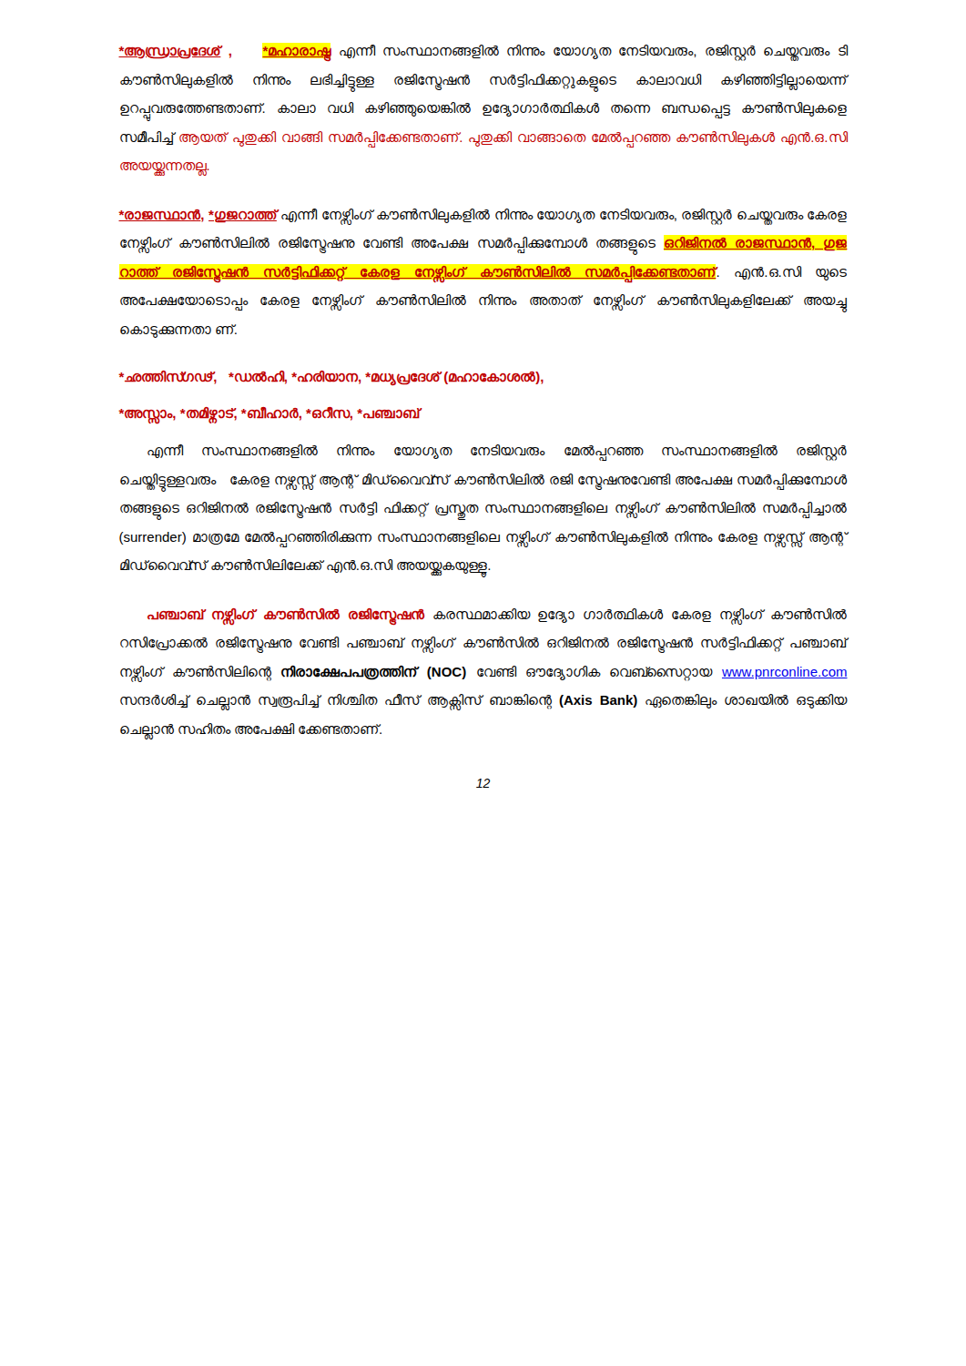*ആന്ധ്രാപ്രദേശ് , *മഹാരാഷ്ട്ര എന്നീ സംസ്ഥാനങ്ങളിൽ നിന്നും യോഗ്യത നേടിയവരും, രജിസ്റ്റർ ചെയ്തവരും ടി കൗൺസിലുകളിൽ നിന്നും ലഭിച്ചിട്ടുള്ള രജിസ്ട്രേഷൻ സർട്ടിഫിക്കറ്റുകളുടെ കാലാവധി കഴിഞ്ഞിട്ടില്ലായെന്ന് ഉറപ്പുവരുത്തേണ്ടതാണ്. കാലാ വധി കഴിഞ്ഞുയെങ്കിൽ ഉദ്യോഗാർത്ഥികൾ തന്നെ ബന്ധപ്പെട്ട കൗൺസിലുകളെ സമീപിച്ച് ആയത് പുതുക്കി വാങ്ങി സമർപ്പിക്കേണ്ടതാണ്. പുതുക്കി വാങ്ങാതെ മേൽപ്പറഞ്ഞ കൗൺസിലുകൾ എൻ.ഒ.സി അയയ്ക്കുന്നതല്ല.
*രാജസ്ഥാൻ, *ഗുജറാത്ത് എന്നീ നേഴ്സിംഗ് കൗൺസിലുകളിൽ നിന്നും യോഗ്യത നേടിയവരും, രജിസ്റ്റർ ചെയ്തവരും കേരള നേഴ്സിംഗ് കൗൺസിലിൽ രജിസ്ട്രേഷനു വേണ്ടി അപേക്ഷ സമർപ്പിക്കുമ്പോൾ തങ്ങളുടെ ഒറിജിനൽ രാജസ്ഥാൻ, ഗുജ റാത്ത് രജിസ്ട്രേഷൻ സർട്ടിഫിക്കറ്റ് കേരള നേഴ്സിംഗ് കൗൺസിലിൽ സമർപ്പിക്കേണ്ടതാണ്. എൻ.ഒ.സി യുടെ അപേക്ഷയോടൊപ്പം കേരള നേഴ്സിംഗ് കൗൺസിലിൽ നിന്നും അതാത് നേഴ്സിംഗ് കൗൺസിലുകളിലേക്ക് അയച്ചു കൊടുക്കുന്നതാ ണ്.
*ഛത്തിസ്ഗഢ്, *ഡൽഹി, *ഹരിയാന, *മധ്യപ്രദേശ് (മഹാകോശൽ),
*അസ്സാം, *തമിഴ്നാട്, *ബീഹാർ, *ഒറീസ, *പഞ്ചാബ്
എന്നീ സംസ്ഥാനങ്ങളിൽ നിന്നും യോഗ്യത നേടിയവരും മേൽപ്പറഞ്ഞ സംസ്ഥാനങ്ങളിൽ രജിസ്റ്റർ ചെയ്തിട്ടുള്ളവരും കേരള നഴ്സസ്സ് ആന്റ് മിഡ്‌വൈവ്സ് കൗൺസിലിൽ രജി സ്ട്രേഷനുവേണ്ടി അപേക്ഷ സമർപ്പിക്കുമ്പോൾ തങ്ങളുടെ ഒറിജിനൽ രജിസ്ട്രേഷൻ സർട്ടി ഫിക്കറ്റ് പ്രസ്തുത സംസ്ഥാനങ്ങളിലെ നഴ്സിംഗ് കൗൺസിലിൽ സമർപ്പിച്ചാൽ (surrender) മാത്രമേ മേൽപ്പറഞ്ഞിരിക്കുന്ന സംസ്ഥാനങ്ങളിലെ നഴ്സിംഗ് കൗൺസിലുകളിൽ നിന്നും കേരള നഴ്സസ്സ് ആന്റ് മിഡ്‌വൈവ്സ് കൗൺസിലിലേക്ക് എൻ.ഒ.സി അയയ്ക്കുകയുള്ളൂ.
പഞ്ചാബ് നഴ്സിംഗ് കൗൺസിൽ രജിസ്ട്രേഷൻ കരസ്ഥമാക്കിയ ഉദ്യോ ഗാർത്ഥികൾ കേരള നഴ്സിംഗ് കൗൺസിൽ റസിപ്രോക്കൽ രജിസ്ട്രേഷനു വേണ്ടി പഞ്ചാബ് നഴ്സിംഗ് കൗൺസിൽ ഒറിജിനൽ രജിസ്ട്രേഷൻ സർട്ടിഫിക്കറ്റ് പഞ്ചാബ് നഴ്സിംഗ് കൗൺസിലിന്റെ നിരാക്ഷേപപത്രത്തിന് (NOC) വേണ്ടി ഔദ്യോഗിക വെബ്സൈറ്റായ www.pnrconline.com സന്ദർശിച്ച് ചെല്ലാൻ സ്വരൂപിച്ച് നിശ്ചിത ഫീസ് ആക്സിസ് ബാങ്കിന്റെ (Axis Bank) ഏതെങ്കിലും ശാഖയിൽ ഒടുക്കിയ ചെല്ലാൻ സഹിതം അപേക്ഷി ക്കേണ്ടതാണ്.
12